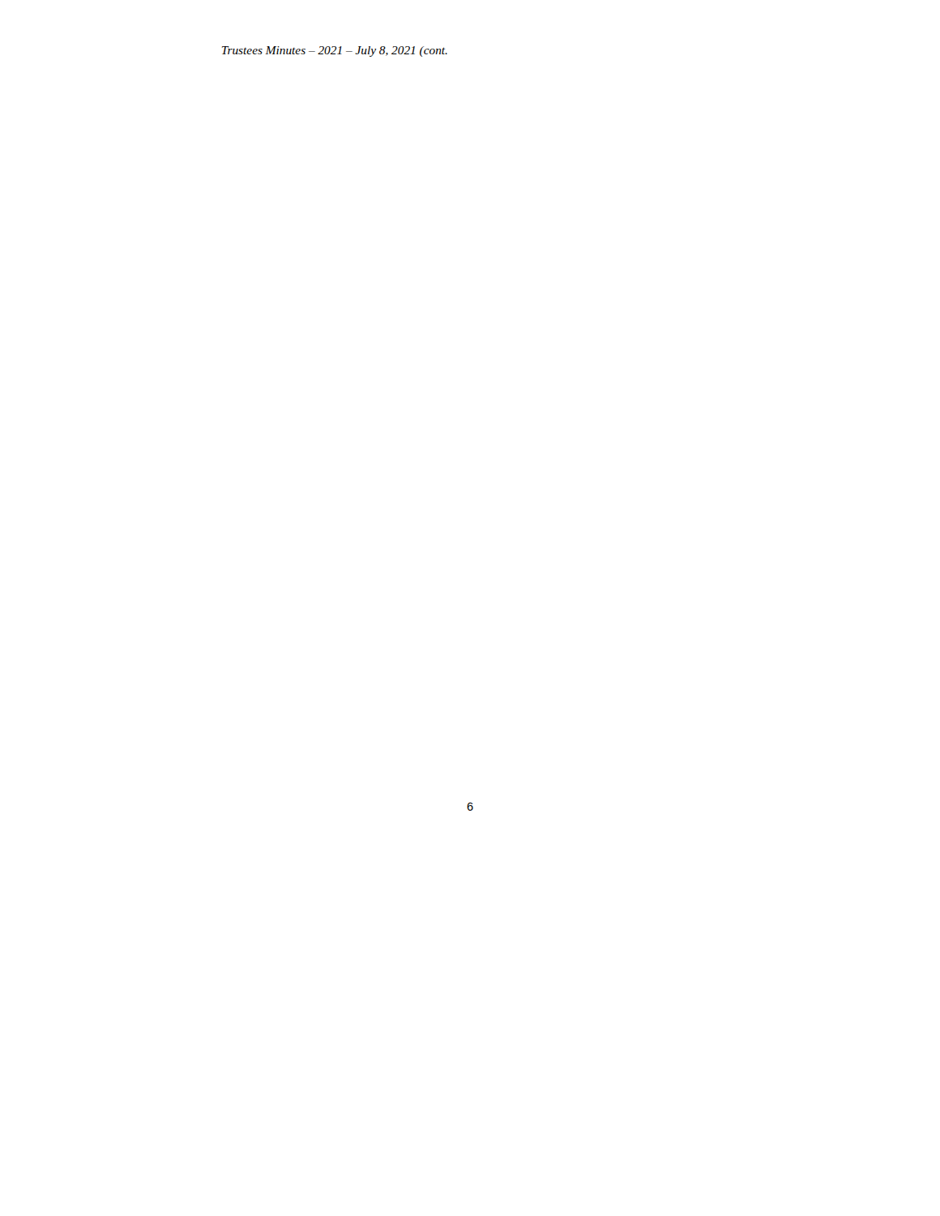Trustees Minutes – 2021 – July 8, 2021 (cont.
6